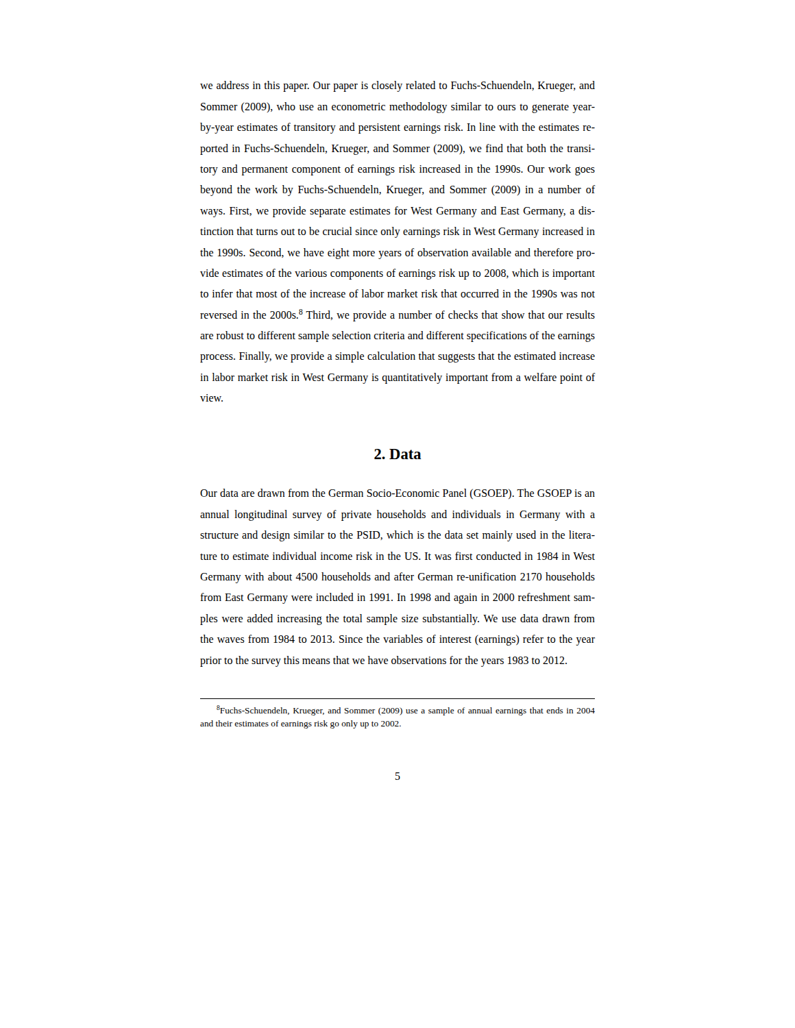we address in this paper. Our paper is closely related to Fuchs-Schuendeln, Krueger, and Sommer (2009), who use an econometric methodology similar to ours to generate year-by-year estimates of transitory and persistent earnings risk. In line with the estimates reported in Fuchs-Schuendeln, Krueger, and Sommer (2009), we find that both the transitory and permanent component of earnings risk increased in the 1990s. Our work goes beyond the work by Fuchs-Schuendeln, Krueger, and Sommer (2009) in a number of ways. First, we provide separate estimates for West Germany and East Germany, a distinction that turns out to be crucial since only earnings risk in West Germany increased in the 1990s. Second, we have eight more years of observation available and therefore provide estimates of the various components of earnings risk up to 2008, which is important to infer that most of the increase of labor market risk that occurred in the 1990s was not reversed in the 2000s.8 Third, we provide a number of checks that show that our results are robust to different sample selection criteria and different specifications of the earnings process. Finally, we provide a simple calculation that suggests that the estimated increase in labor market risk in West Germany is quantitatively important from a welfare point of view.
2. Data
Our data are drawn from the German Socio-Economic Panel (GSOEP). The GSOEP is an annual longitudinal survey of private households and individuals in Germany with a structure and design similar to the PSID, which is the data set mainly used in the literature to estimate individual income risk in the US. It was first conducted in 1984 in West Germany with about 4500 households and after German re-unification 2170 households from East Germany were included in 1991. In 1998 and again in 2000 refreshment samples were added increasing the total sample size substantially. We use data drawn from the waves from 1984 to 2013. Since the variables of interest (earnings) refer to the year prior to the survey this means that we have observations for the years 1983 to 2012.
8Fuchs-Schuendeln, Krueger, and Sommer (2009) use a sample of annual earnings that ends in 2004 and their estimates of earnings risk go only up to 2002.
5